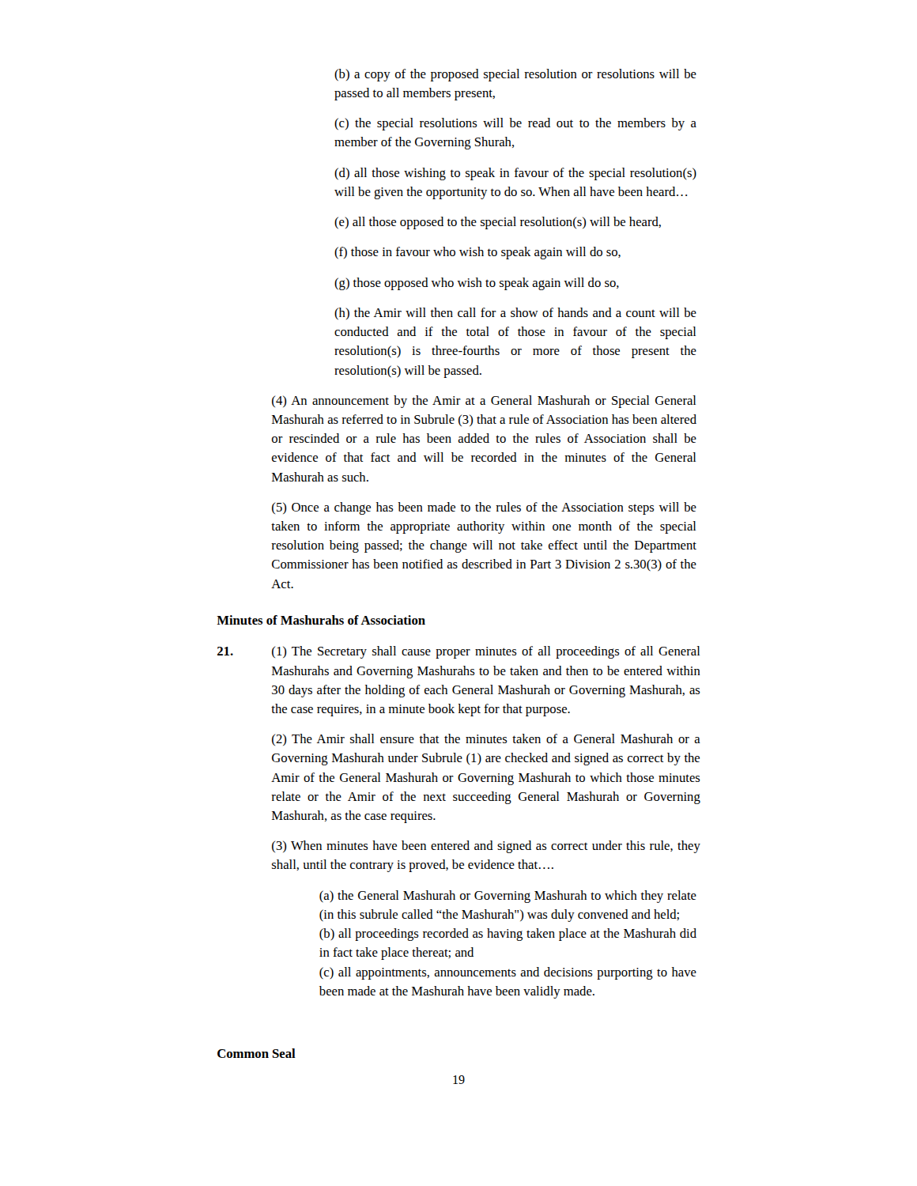(b) a copy of the proposed special resolution or resolutions will be passed to all members present,
(c) the special resolutions will be read out to the members by a member of the Governing Shurah,
(d) all those wishing to speak in favour of the special resolution(s) will be given the opportunity to do so. When all have been heard…
(e) all those opposed to the special resolution(s) will be heard,
(f) those in favour who wish to speak again will do so,
(g) those opposed who wish to speak again will do so,
(h) the Amir will then call for a show of hands and a count will be conducted and if the total of those in favour of the special resolution(s) is three-fourths or more of those present the resolution(s) will be passed.
(4) An announcement by the Amir at a General Mashurah or Special General Mashurah as referred to in Subrule (3) that a rule of Association has been altered or rescinded or a rule has been added to the rules of Association shall be evidence of that fact and will be recorded in the minutes of the General Mashurah as such.
(5) Once a change has been made to the rules of the Association steps will be taken to inform the appropriate authority within one month of the special resolution being passed; the change will not take effect until the Department Commissioner has been notified as described in Part 3 Division 2 s.30(3) of the Act.
Minutes of Mashurahs of Association
21.
(1) The Secretary shall cause proper minutes of all proceedings of all General Mashurahs and Governing Mashurahs to be taken and then to be entered within 30 days after the holding of each General Mashurah or Governing Mashurah, as the case requires, in a minute book kept for that purpose.
(2) The Amir shall ensure that the minutes taken of a General Mashurah or a Governing Mashurah under Subrule (1) are checked and signed as correct by the Amir of the General Mashurah or Governing Mashurah to which those minutes relate or the Amir of the next succeeding General Mashurah or Governing Mashurah, as the case requires.
(3) When minutes have been entered and signed as correct under this rule, they shall, until the contrary is proved, be evidence that….
(a) the General Mashurah or Governing Mashurah to which they relate (in this subrule called “the Mashurah") was duly convened and held;
(b) all proceedings recorded as having taken place at the Mashurah did in fact take place thereat; and
(c) all appointments, announcements and decisions purporting to have been made at the Mashurah have been validly made.
Common Seal
19